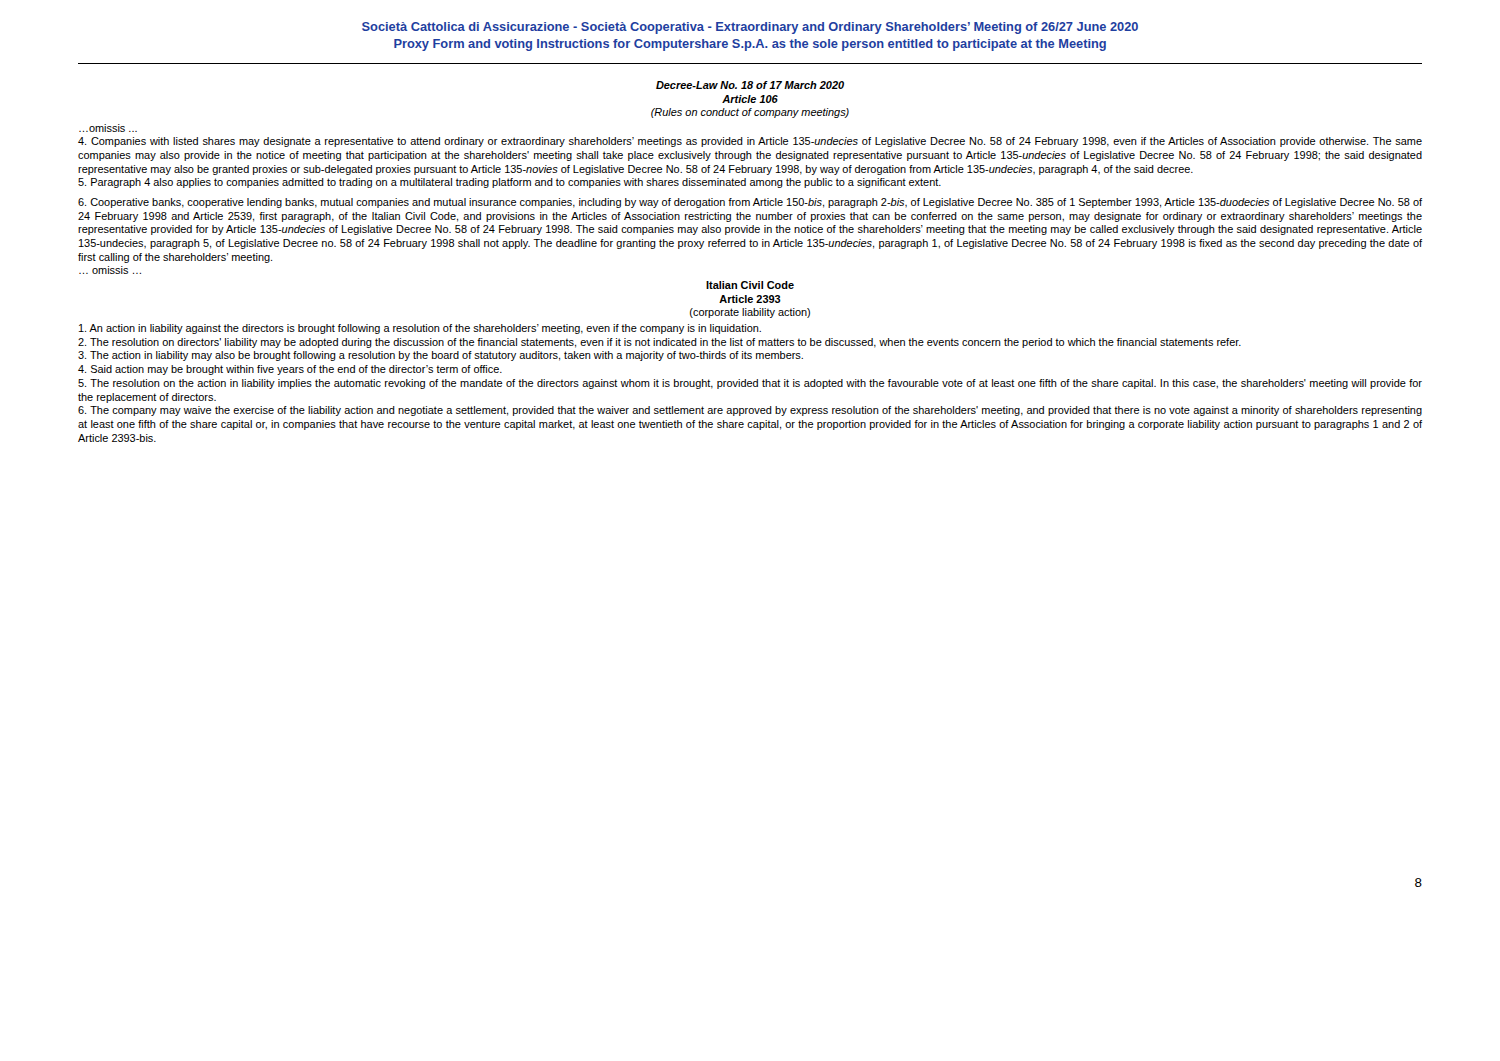Società Cattolica di Assicurazione - Società Cooperativa - Extraordinary and Ordinary Shareholders’ Meeting of 26/27 June 2020
Proxy Form and voting Instructions for Computershare S.p.A. as the sole person entitled to participate at the Meeting
Decree-Law No. 18 of 17 March 2020
Article 106
(Rules on conduct of company meetings)
…omissis ...
4. Companies with listed shares may designate a representative to attend ordinary or extraordinary shareholders’ meetings as provided in Article 135-undecies of Legislative Decree No. 58 of 24 February 1998, even if the Articles of Association provide otherwise. The same companies may also provide in the notice of meeting that participation at the shareholders' meeting shall take place exclusively through the designated representative pursuant to Article 135-undecies of Legislative Decree No. 58 of 24 February 1998; the said designated representative may also be granted proxies or sub-delegated proxies pursuant to Article 135-novies of Legislative Decree No. 58 of 24 February 1998, by way of derogation from Article 135-undecies, paragraph 4, of the said decree.
5. Paragraph 4 also applies to companies admitted to trading on a multilateral trading platform and to companies with shares disseminated among the public to a significant extent.
6. Cooperative banks, cooperative lending banks, mutual companies and mutual insurance companies, including by way of derogation from Article 150-bis, paragraph 2-bis, of Legislative Decree No. 385 of 1 September 1993, Article 135-duodecies of Legislative Decree No. 58 of 24 February 1998 and Article 2539, first paragraph, of the Italian Civil Code, and provisions in the Articles of Association restricting the number of proxies that can be conferred on the same person, may designate for ordinary or extraordinary shareholders’ meetings the representative provided for by Article 135-undecies of Legislative Decree No. 58 of 24 February 1998. The said companies may also provide in the notice of the shareholders’ meeting that the meeting may be called exclusively through the said designated representative. Article 135-undecies, paragraph 5, of Legislative Decree no. 58 of 24 February 1998 shall not apply. The deadline for granting the proxy referred to in Article 135-undecies, paragraph 1, of Legislative Decree No. 58 of 24 February 1998 is fixed as the second day preceding the date of first calling of the shareholders’ meeting.
… omissis …
Italian Civil Code
Article 2393
(corporate liability action)
1. An action in liability against the directors is brought following a resolution of the shareholders’ meeting, even if the company is in liquidation.
2. The resolution on directors' liability may be adopted during the discussion of the financial statements, even if it is not indicated in the list of matters to be discussed, when the events concern the period to which the financial statements refer.
3. The action in liability may also be brought following a resolution by the board of statutory auditors, taken with a majority of two-thirds of its members.
4. Said action may be brought within five years of the end of the director’s term of office.
5. The resolution on the action in liability implies the automatic revoking of the mandate of the directors against whom it is brought, provided that it is adopted with the favourable vote of at least one fifth of the share capital. In this case, the shareholders' meeting will provide for the replacement of directors.
6. The company may waive the exercise of the liability action and negotiate a settlement, provided that the waiver and settlement are approved by express resolution of the shareholders' meeting, and provided that there is no vote against a minority of shareholders representing at least one fifth of the share capital or, in companies that have recourse to the venture capital market, at least one twentieth of the share capital, or the proportion provided for in the Articles of Association for bringing a corporate liability action pursuant to paragraphs 1 and 2 of Article 2393-bis.
8